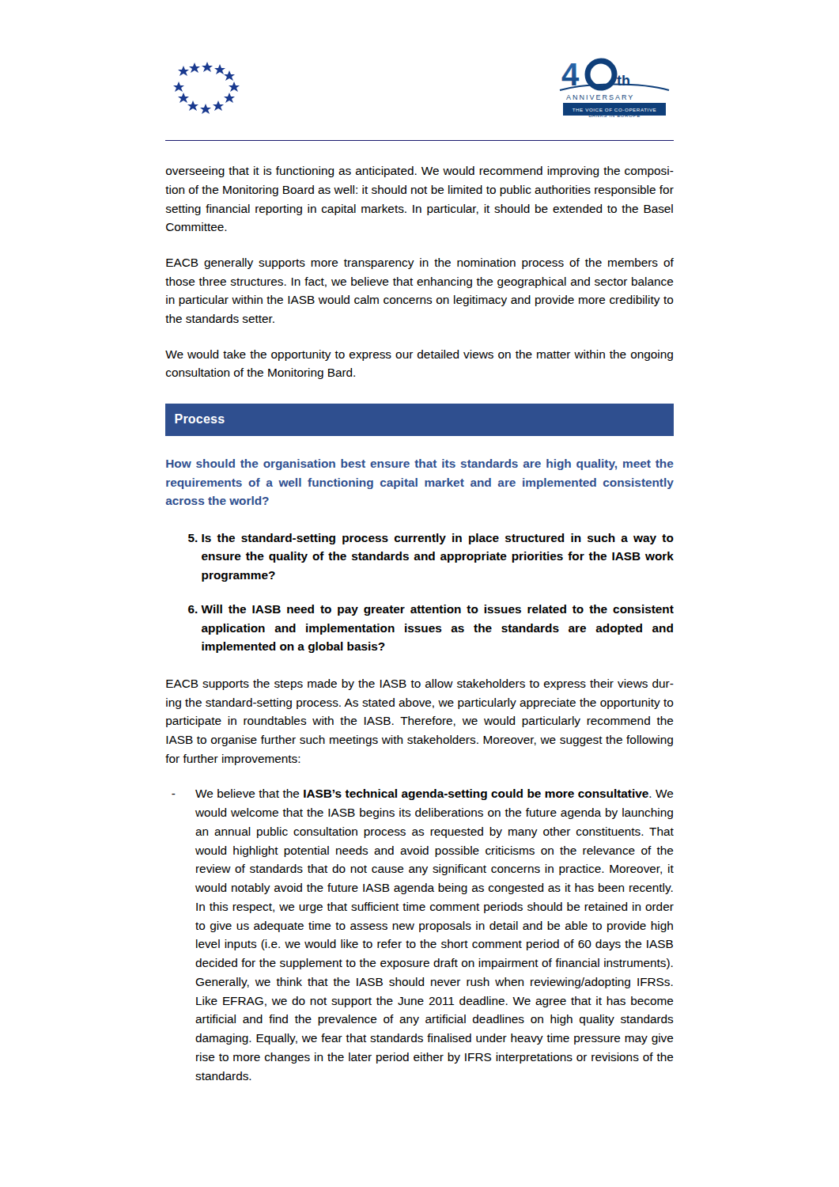4 th ANNIVERSARY THE VOICE OF CO-OPERATIVE BANKS IN EUROPE
overseeing that it is functioning as anticipated. We would recommend improving the composition of the Monitoring Board as well: it should not be limited to public authorities responsible for setting financial reporting in capital markets. In particular, it should be extended to the Basel Committee.
EACB generally supports more transparency in the nomination process of the members of those three structures. In fact, we believe that enhancing the geographical and sector balance in particular within the IASB would calm concerns on legitimacy and provide more credibility to the standards setter.
We would take the opportunity to express our detailed views on the matter within the ongoing consultation of the Monitoring Bard.
Process
How should the organisation best ensure that its standards are high quality, meet the requirements of a well functioning capital market and are implemented consistently across the world?
Is the standard-setting process currently in place structured in such a way to ensure the quality of the standards and appropriate priorities for the IASB work programme?
Will the IASB need to pay greater attention to issues related to the consistent application and implementation issues as the standards are adopted and implemented on a global basis?
EACB supports the steps made by the IASB to allow stakeholders to express their views during the standard-setting process. As stated above, we particularly appreciate the opportunity to participate in roundtables with the IASB. Therefore, we would particularly recommend the IASB to organise further such meetings with stakeholders. Moreover, we suggest the following for further improvements:
We believe that the IASB’s technical agenda-setting could be more consultative. We would welcome that the IASB begins its deliberations on the future agenda by launching an annual public consultation process as requested by many other constituents. That would highlight potential needs and avoid possible criticisms on the relevance of the review of standards that do not cause any significant concerns in practice. Moreover, it would notably avoid the future IASB agenda being as congested as it has been recently. In this respect, we urge that sufficient time comment periods should be retained in order to give us adequate time to assess new proposals in detail and be able to provide high level inputs (i.e. we would like to refer to the short comment period of 60 days the IASB decided for the supplement to the exposure draft on impairment of financial instruments). Generally, we think that the IASB should never rush when reviewing/adopting IFRSs. Like EFRAG, we do not support the June 2011 deadline. We agree that it has become artificial and find the prevalence of any artificial deadlines on high quality standards damaging. Equally, we fear that standards finalised under heavy time pressure may give rise to more changes in the later period either by IFRS interpretations or revisions of the standards.